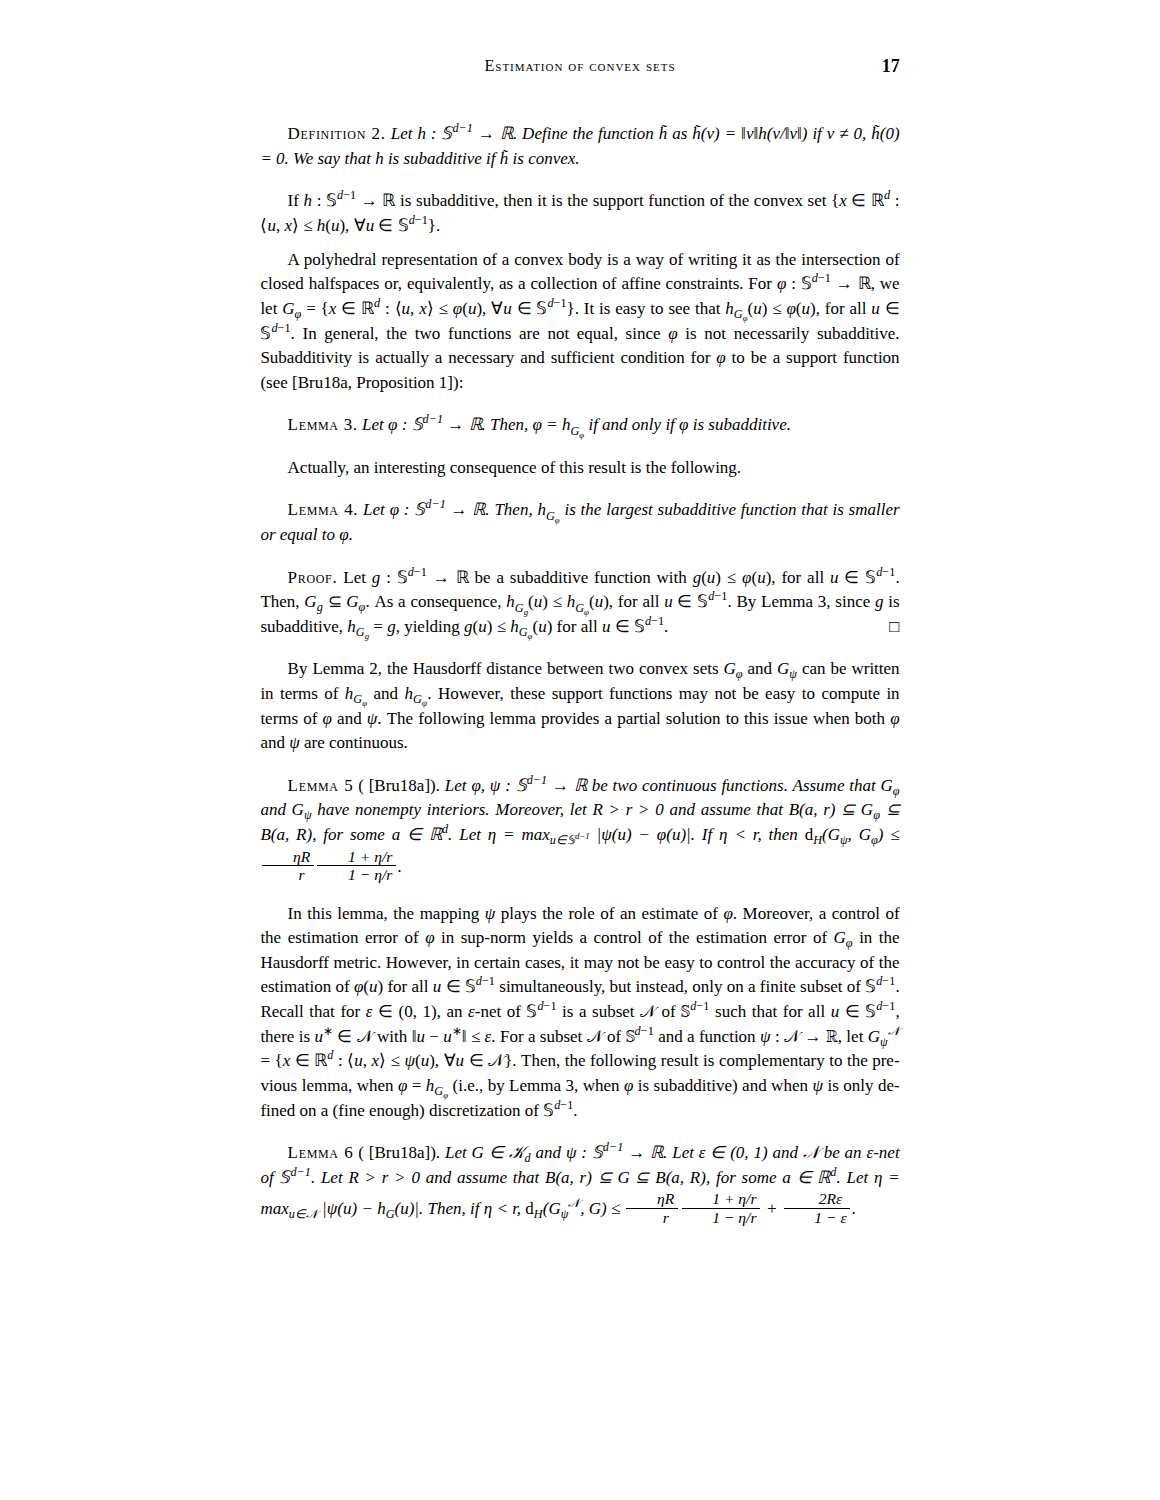Estimation of convex sets 17
Definition 2. Let h : 𝕊d−1 → ℝ. Define the function h̃ as h̃(v) = ‖v‖h(v/‖v‖) if v ≠ 0, h̃(0) = 0. We say that h is subadditive if h̃ is convex.
If h : 𝕊d−1 → ℝ is subadditive, then it is the support function of the convex set {x ∈ ℝd : ⟨u, x⟩ ≤ h(u), ∀u ∈ 𝕊d−1}.
A polyhedral representation of a convex body is a way of writing it as the intersection of closed halfspaces or, equivalently, as a collection of affine constraints. For φ : 𝕊d−1 → ℝ, we let Gφ = {x ∈ ℝd : ⟨u, x⟩ ≤ φ(u), ∀u ∈ 𝕊d−1}. It is easy to see that hGφ(u) ≤ φ(u), for all u ∈ 𝕊d−1. In general, the two functions are not equal, since φ is not necessarily subadditive. Subadditivity is actually a necessary and sufficient condition for φ to be a support function (see [Bru18a, Proposition 1]):
Lemma 3. Let φ : 𝕊d−1 → ℝ. Then, φ = hGφ if and only if φ is subadditive.
Actually, an interesting consequence of this result is the following.
Lemma 4. Let φ : 𝕊d−1 → ℝ. Then, hGφ is the largest subadditive function that is smaller or equal to φ.
Proof. Let g : 𝕊d−1 → ℝ be a subadditive function with g(u) ≤ φ(u), for all u ∈ 𝕊d−1. Then, Gg ⊆ Gφ. As a consequence, hGg(u) ≤ hGφ(u), for all u ∈ 𝕊d−1. By Lemma 3, since g is subadditive, hGg = g, yielding g(u) ≤ hGφ(u) for all u ∈ 𝕊d−1.□
By Lemma 2, the Hausdorff distance between two convex sets Gφ and Gψ can be written in terms of hGφ and hGψ. However, these support functions may not be easy to compute in terms of φ and ψ. The following lemma provides a partial solution to this issue when both φ and ψ are continuous.
Lemma 5 ( [Bru18a]). Let φ, ψ : 𝕊d−1 → ℝ be two continuous functions. Assume that Gφ and Gψ have nonempty interiors. Moreover, let R > r > 0 and assume that B(a, r) ⊆ Gφ ⊆ B(a, R), for some a ∈ ℝd. Let η = maxu∈𝕊d−1 |ψ(u) − φ(u)|. If η < r, then dH(Gψ, Gφ) ≤ ηR r 1 + η/r 1 − η/r.
In this lemma, the mapping ψ plays the role of an estimate of φ. Moreover, a control of the estimation error of φ in sup-norm yields a control of the estimation error of Gφ in the Hausdorff metric. However, in certain cases, it may not be easy to control the accuracy of the estimation of φ(u) for all u ∈ 𝕊d−1 simultaneously, but instead, only on a finite subset of 𝕊d−1. Recall that for ε ∈ (0, 1), an ε-net of 𝕊d−1 is a subset 𝒩 of 𝕊d−1 such that for all u ∈ 𝕊d−1, there is u∗ ∈ 𝒩 with ‖u − u∗‖ ≤ ε. For a subset 𝒩 of 𝕊d−1 and a function ψ : 𝒩 → ℝ, let Gψ𝒩 = {x ∈ ℝd : ⟨u, x⟩ ≤ ψ(u), ∀u ∈ 𝒩}. Then, the following result is complementary to the previous lemma, when φ = hGφ (i.e., by Lemma 3, when φ is subadditive) and when ψ is only defined on a (fine enough) discretization of 𝕊d−1.
Lemma 6 ( [Bru18a]). Let G ∈ 𝒦d and ψ : 𝕊d−1 → ℝ. Let ε ∈ (0, 1) and 𝒩 be an ε-net of 𝕊d−1. Let R > r > 0 and assume that B(a, r) ⊆ G ⊆ B(a, R), for some a ∈ ℝd. Let η = maxu∈𝒩 |ψ(u) − hG(u)|. Then, if η < r, dH(Gψ𝒩, G) ≤ ηR r 1 + η/r 1 − η/r + 2Rε 1 − ε.